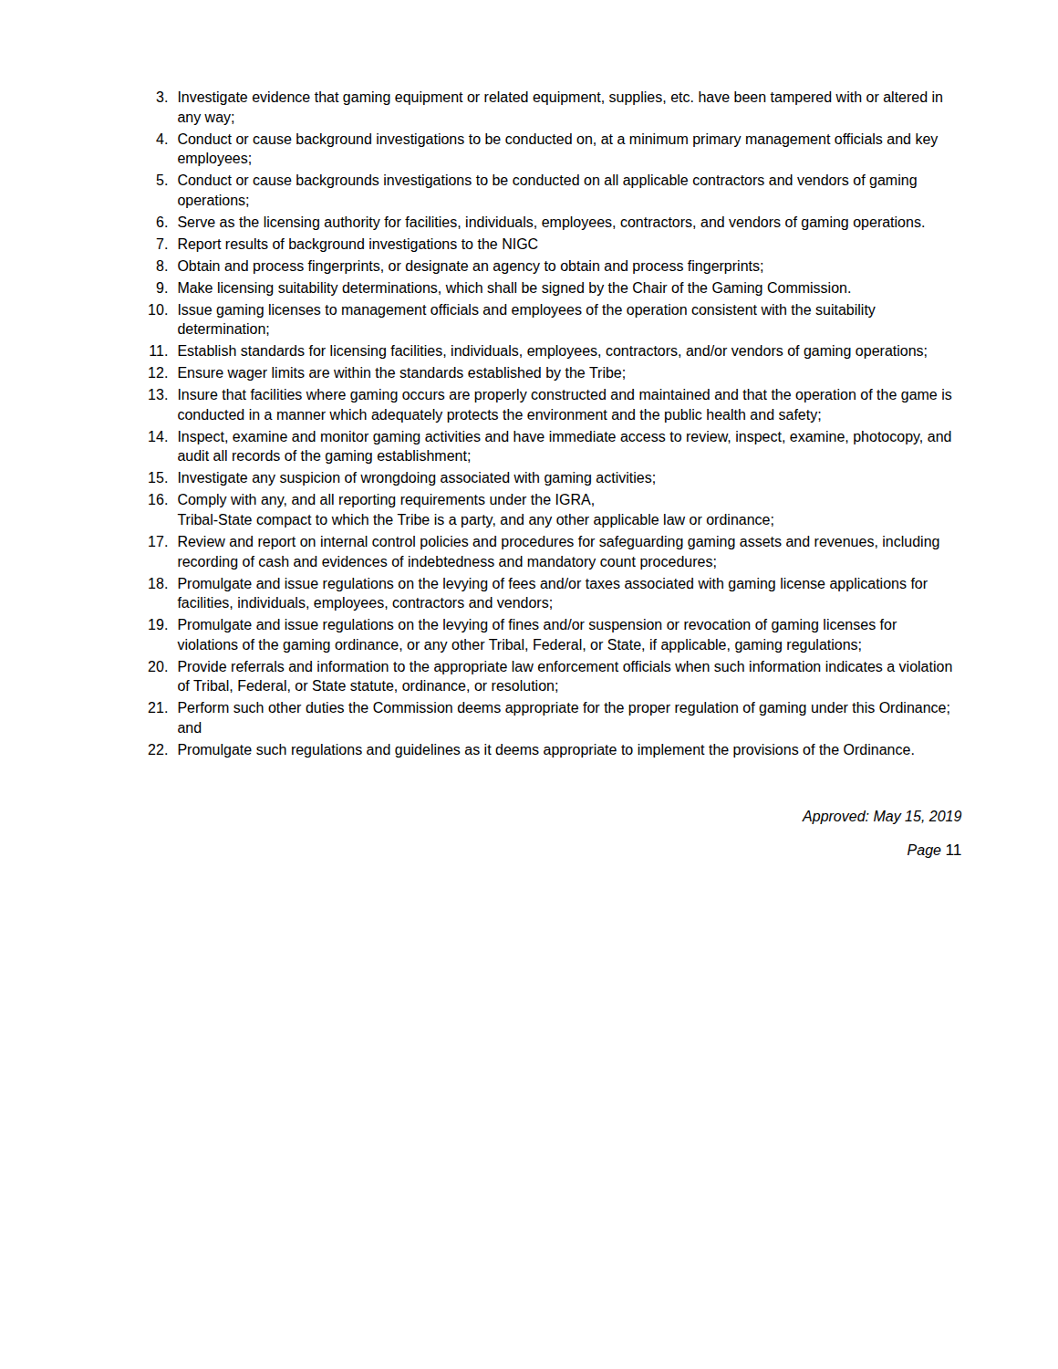Investigate evidence that gaming equipment or related equipment, supplies, etc. have been tampered with or altered in any way;
Conduct or cause background investigations to be conducted on, at a minimum primary management officials and key employees;
Conduct or cause backgrounds investigations to be conducted on all applicable contractors and vendors of gaming operations;
Serve as the licensing authority for facilities, individuals, employees, contractors, and vendors of gaming operations.
Report results of background investigations to the NIGC
Obtain and process fingerprints, or designate an agency to obtain and process fingerprints;
Make licensing suitability determinations, which shall be signed by the Chair of the Gaming Commission.
Issue gaming licenses to management officials and employees of the operation consistent with the suitability determination;
Establish standards for licensing facilities, individuals, employees, contractors, and/or vendors of gaming operations;
Ensure wager limits are within the standards established by the Tribe;
Insure that facilities where gaming occurs are properly constructed and maintained and that the operation of the game is conducted in a manner which adequately protects the environment and the public health and safety;
Inspect, examine and monitor gaming activities and have immediate access to review, inspect, examine, photocopy, and audit all records of the gaming establishment;
Investigate any suspicion of wrongdoing associated with gaming activities;
Comply with any, and all reporting requirements under the IGRA,
Tribal-State compact to which the Tribe is a party, and any other applicable law or ordinance;
Review and report on internal control policies and procedures for safeguarding gaming assets and revenues, including recording of cash and evidences of indebtedness and mandatory count procedures;
Promulgate and issue regulations on the levying of fees and/or taxes associated with gaming license applications for facilities, individuals, employees, contractors and vendors;
Promulgate and issue regulations on the levying of fines and/or suspension or revocation of gaming licenses for violations of the gaming ordinance, or any other Tribal, Federal, or State, if applicable, gaming regulations;
Provide referrals and information to the appropriate law enforcement officials when such information indicates a violation of Tribal, Federal, or State statute, ordinance, or resolution;
Perform such other duties the Commission deems appropriate for the proper regulation of gaming under this Ordinance; and
Promulgate such regulations and guidelines as it deems appropriate to implement the provisions of the Ordinance.
Approved: May 15, 2019
Page 11